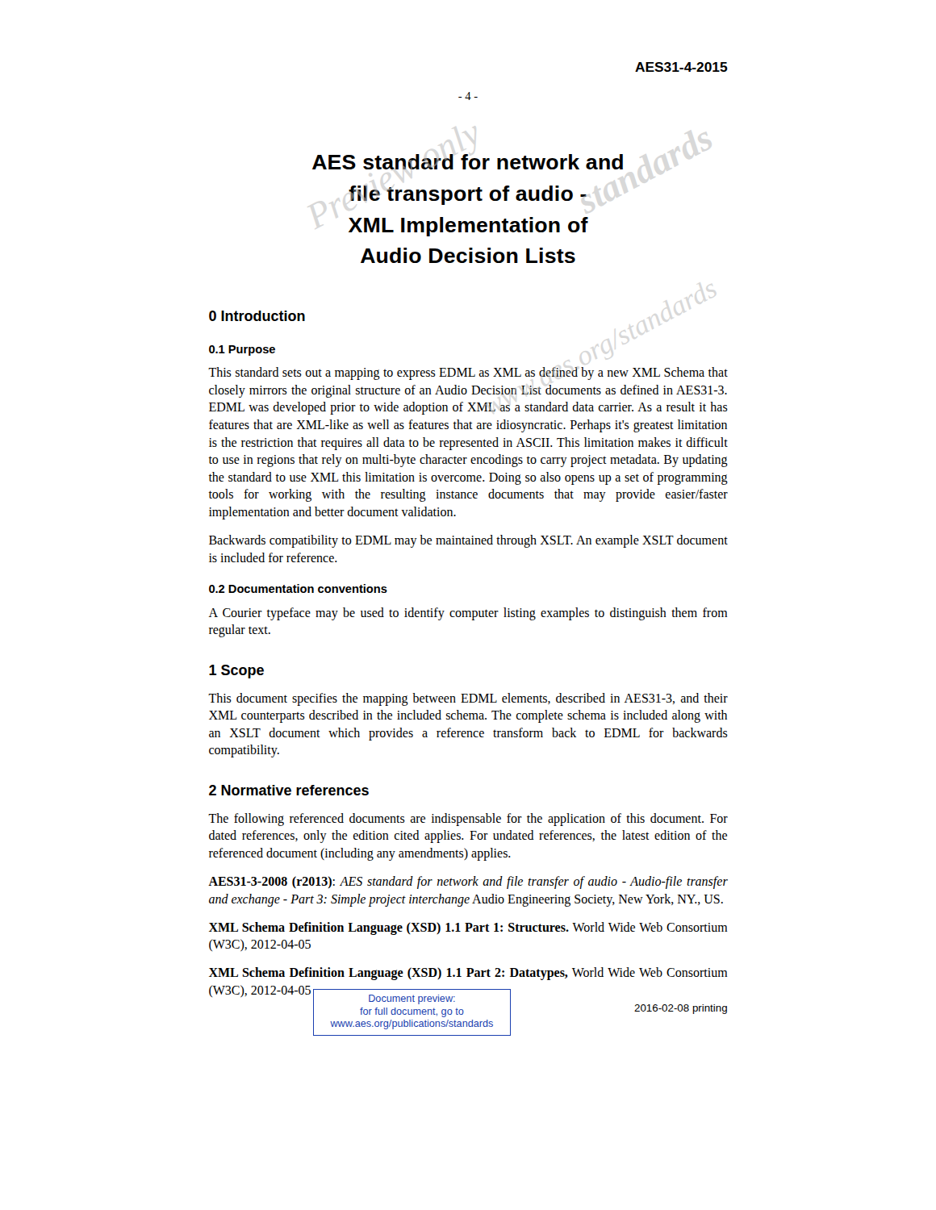AES31-4-2015
- 4 -
Preview only
standards
www.aes.org/standards
AES standard for network and file transport of audio - XML Implementation of Audio Decision Lists
0 Introduction
0.1 Purpose
This standard sets out a mapping to express EDML as XML as defined by a new XML Schema that closely mirrors the original structure of an Audio Decision List documents as defined in AES31-3. EDML was developed prior to wide adoption of XML as a standard data carrier. As a result it has features that are XML-like as well as features that are idiosyncratic. Perhaps it's greatest limitation is the restriction that requires all data to be represented in ASCII. This limitation makes it difficult to use in regions that rely on multi-byte character encodings to carry project metadata. By updating the standard to use XML this limitation is overcome. Doing so also opens up a set of programming tools for working with the resulting instance documents that may provide easier/faster implementation and better document validation.
Backwards compatibility to EDML may be maintained through XSLT. An example XSLT document is included for reference.
0.2 Documentation conventions
A Courier typeface may be used to identify computer listing examples to distinguish them from regular text.
1 Scope
This document specifies the mapping between EDML elements, described in AES31-3, and their XML counterparts described in the included schema. The complete schema is included along with an XSLT document which provides a reference transform back to EDML for backwards compatibility.
2 Normative references
The following referenced documents are indispensable for the application of this document. For dated references, only the edition cited applies. For undated references, the latest edition of the referenced document (including any amendments) applies.
AES31-3-2008 (r2013): AES standard for network and file transfer of audio - Audio-file transfer and exchange - Part 3: Simple project interchange Audio Engineering Society, New York, NY., US.
XML Schema Definition Language (XSD) 1.1 Part 1: Structures. World Wide Web Consortium (W3C), 2012-04-05
XML Schema Definition Language (XSD) 1.1 Part 2: Datatypes, World Wide Web Consortium (W3C), 2012-04-05
Document preview:
for full document, go to
www.aes.org/publications/standards
2016-02-08 printing